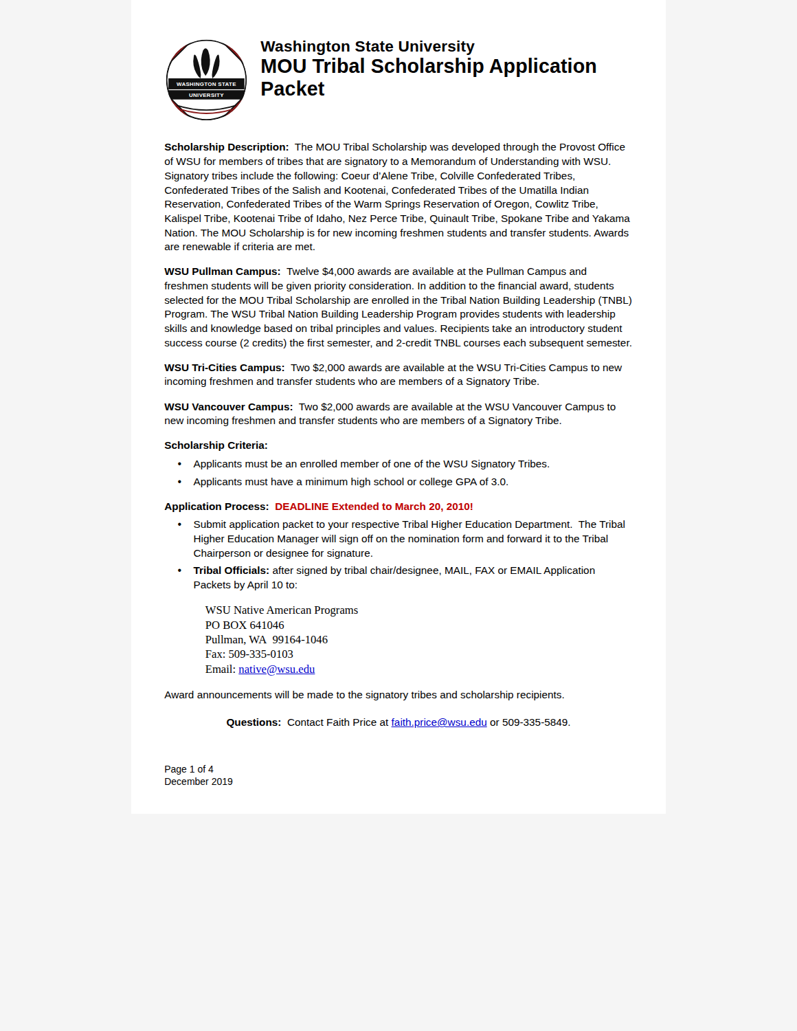WASHINGTON STATE UNIVERSITY
Washington State University
MOU Tribal Scholarship Application Packet
Scholarship Description: The MOU Tribal Scholarship was developed through the Provost Office of WSU for members of tribes that are signatory to a Memorandum of Understanding with WSU. Signatory tribes include the following: Coeur d’Alene Tribe, Colville Confederated Tribes, Confederated Tribes of the Salish and Kootenai, Confederated Tribes of the Umatilla Indian Reservation, Confederated Tribes of the Warm Springs Reservation of Oregon, Cowlitz Tribe, Kalispel Tribe, Kootenai Tribe of Idaho, Nez Perce Tribe, Quinault Tribe, Spokane Tribe and Yakama Nation. The MOU Scholarship is for new incoming freshmen students and transfer students. Awards are renewable if criteria are met.
WSU Pullman Campus: Twelve $4,000 awards are available at the Pullman Campus and freshmen students will be given priority consideration. In addition to the financial award, students selected for the MOU Tribal Scholarship are enrolled in the Tribal Nation Building Leadership (TNBL) Program. The WSU Tribal Nation Building Leadership Program provides students with leadership skills and knowledge based on tribal principles and values. Recipients take an introductory student success course (2 credits) the first semester, and 2-credit TNBL courses each subsequent semester.
WSU Tri-Cities Campus: Two $2,000 awards are available at the WSU Tri-Cities Campus to new incoming freshmen and transfer students who are members of a Signatory Tribe.
WSU Vancouver Campus: Two $2,000 awards are available at the WSU Vancouver Campus to new incoming freshmen and transfer students who are members of a Signatory Tribe.
Scholarship Criteria:
Applicants must be an enrolled member of one of the WSU Signatory Tribes.
Applicants must have a minimum high school or college GPA of 3.0.
Application Process: DEADLINE Extended to March 20, 2010!
Submit application packet to your respective Tribal Higher Education Department. The Tribal Higher Education Manager will sign off on the nomination form and forward it to the Tribal Chairperson or designee for signature.
Tribal Officials: after signed by tribal chair/designee, MAIL, FAX or EMAIL Application Packets by April 10 to:
WSU Native American Programs
PO BOX 641046
Pullman, WA 99164-1046
Fax: 509-335-0103
Email: native@wsu.edu
Award announcements will be made to the signatory tribes and scholarship recipients.
Questions: Contact Faith Price at faith.price@wsu.edu or 509-335-5849.
Page 1 of 4
December 2019